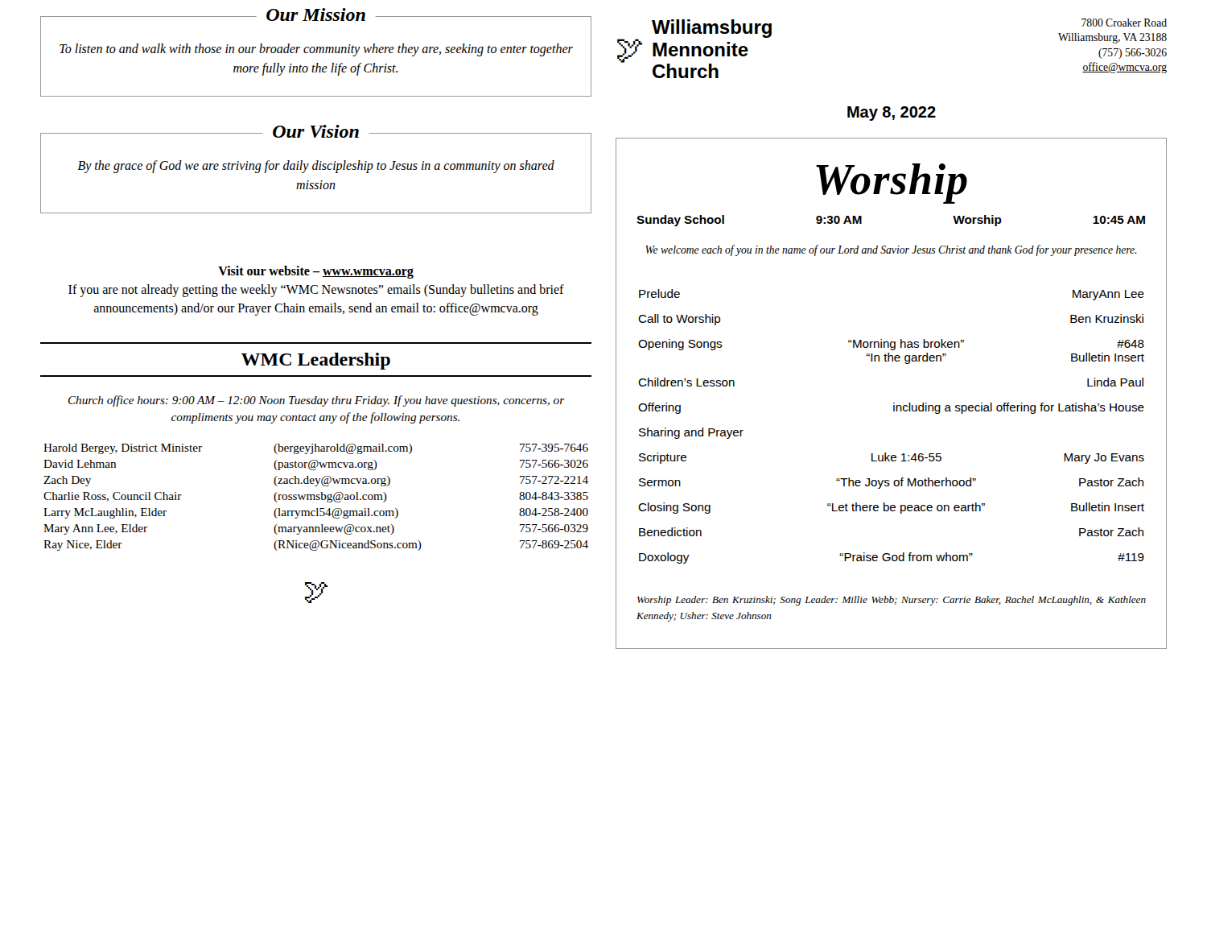Our Mission
To listen to and walk with those in our broader community where they are, seeking to enter together more fully into the life of Christ.
Our Vision
By the grace of God we are striving for daily discipleship to Jesus in a community on shared mission
Visit our website – www.wmcva.org
If you are not already getting the weekly “WMC Newsnotes” emails (Sunday bulletins and brief announcements) and/or our Prayer Chain emails, send an email to: office@wmcva.org
WMC Leadership
Church office hours: 9:00 AM – 12:00 Noon Tuesday thru Friday. If you have questions, concerns, or compliments you may contact any of the following persons.
| Harold Bergey, District Minister | (bergeyjharold@gmail.com) | 757-395-7646 |
| David Lehman | (pastor@wmcva.org) | 757-566-3026 |
| Zach Dey | (zach.dey@wmcva.org) | 757-272-2214 |
| Charlie Ross, Council Chair | (rosswmsbg@aol.com) | 804-843-3385 |
| Larry McLaughlin, Elder | (larrymcl54@gmail.com) | 804-258-2400 |
| Mary Ann Lee, Elder | (maryannleew@cox.net) | 757-566-0329 |
| Ray Nice, Elder | (RNice@GNiceandSons.com) | 757-869-2504 |
🕊
🕊
Williamsburg
Mennonite
Church
7800 Croaker Road
Williamsburg, VA 23188
(757) 566-3026
office@wmcva.org
May 8, 2022
Worship
Sunday School 9:30 AM Worship 10:45 AM
We welcome each of you in the name of our Lord and Savior Jesus Christ and thank God for your presence here.
| Prelude | | MaryAnn Lee |
| Call to Worship | | Ben Kruzinski |
| Opening Songs | “Morning has broken” “In the garden” | #648 Bulletin Insert |
| Children’s Lesson | | Linda Paul |
| Offering | including a special offering for Latisha’s House |
| Sharing and Prayer | | |
| Scripture | Luke 1:46-55 | Mary Jo Evans |
| Sermon | “The Joys of Motherhood” | Pastor Zach |
| Closing Song | “Let there be peace on earth” | Bulletin Insert |
| Benediction | | Pastor Zach |
| Doxology | “Praise God from whom” | #119 |
Worship Leader: Ben Kruzinski; Song Leader: Millie Webb; Nursery: Carrie Baker, Rachel McLaughlin, & Kathleen Kennedy; Usher: Steve Johnson